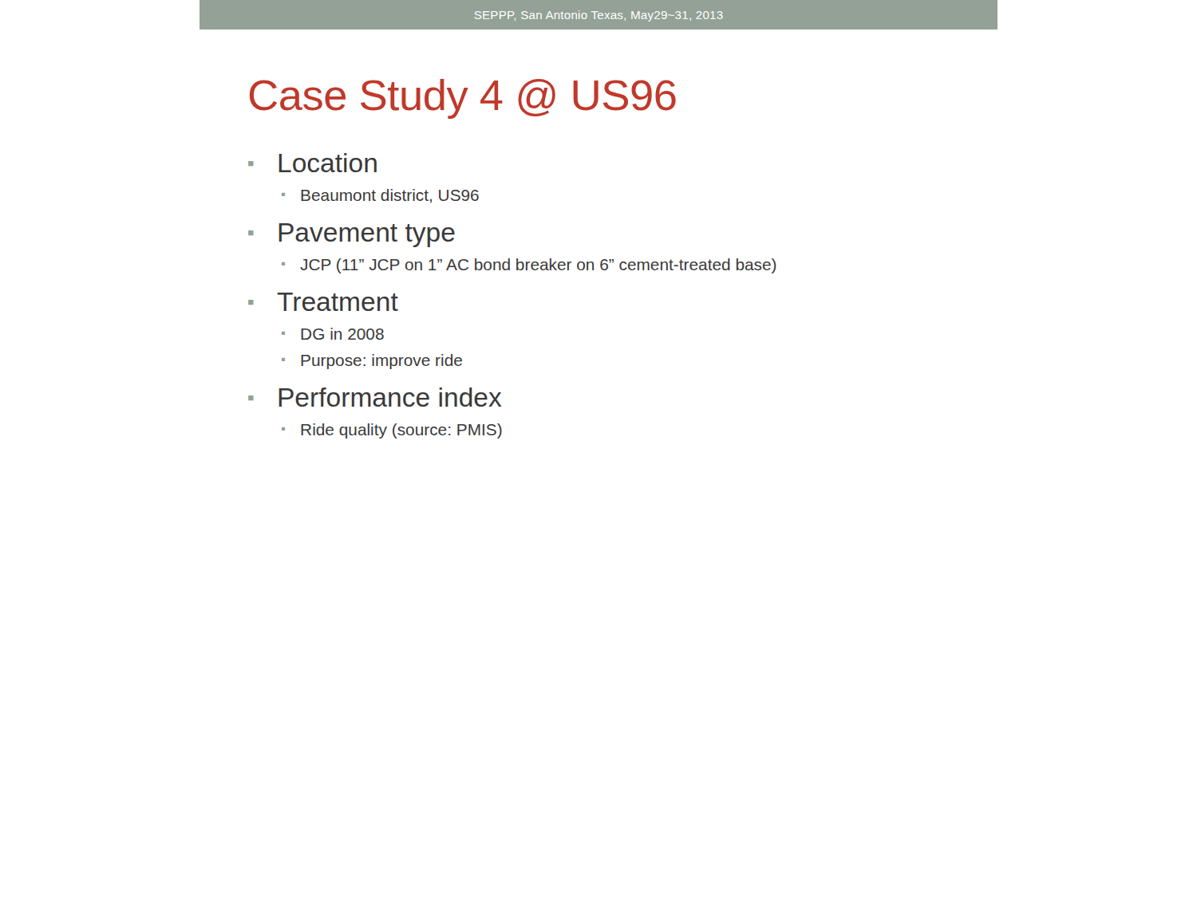SEPPP, San Antonio Texas, May29~31, 2013
Case Study 4 @ US96
Location
Beaumont district, US96
Pavement type
JCP (11” JCP on 1” AC bond breaker on 6” cement-treated base)
Treatment
DG in 2008
Purpose: improve ride
Performance index
Ride quality (source: PMIS)